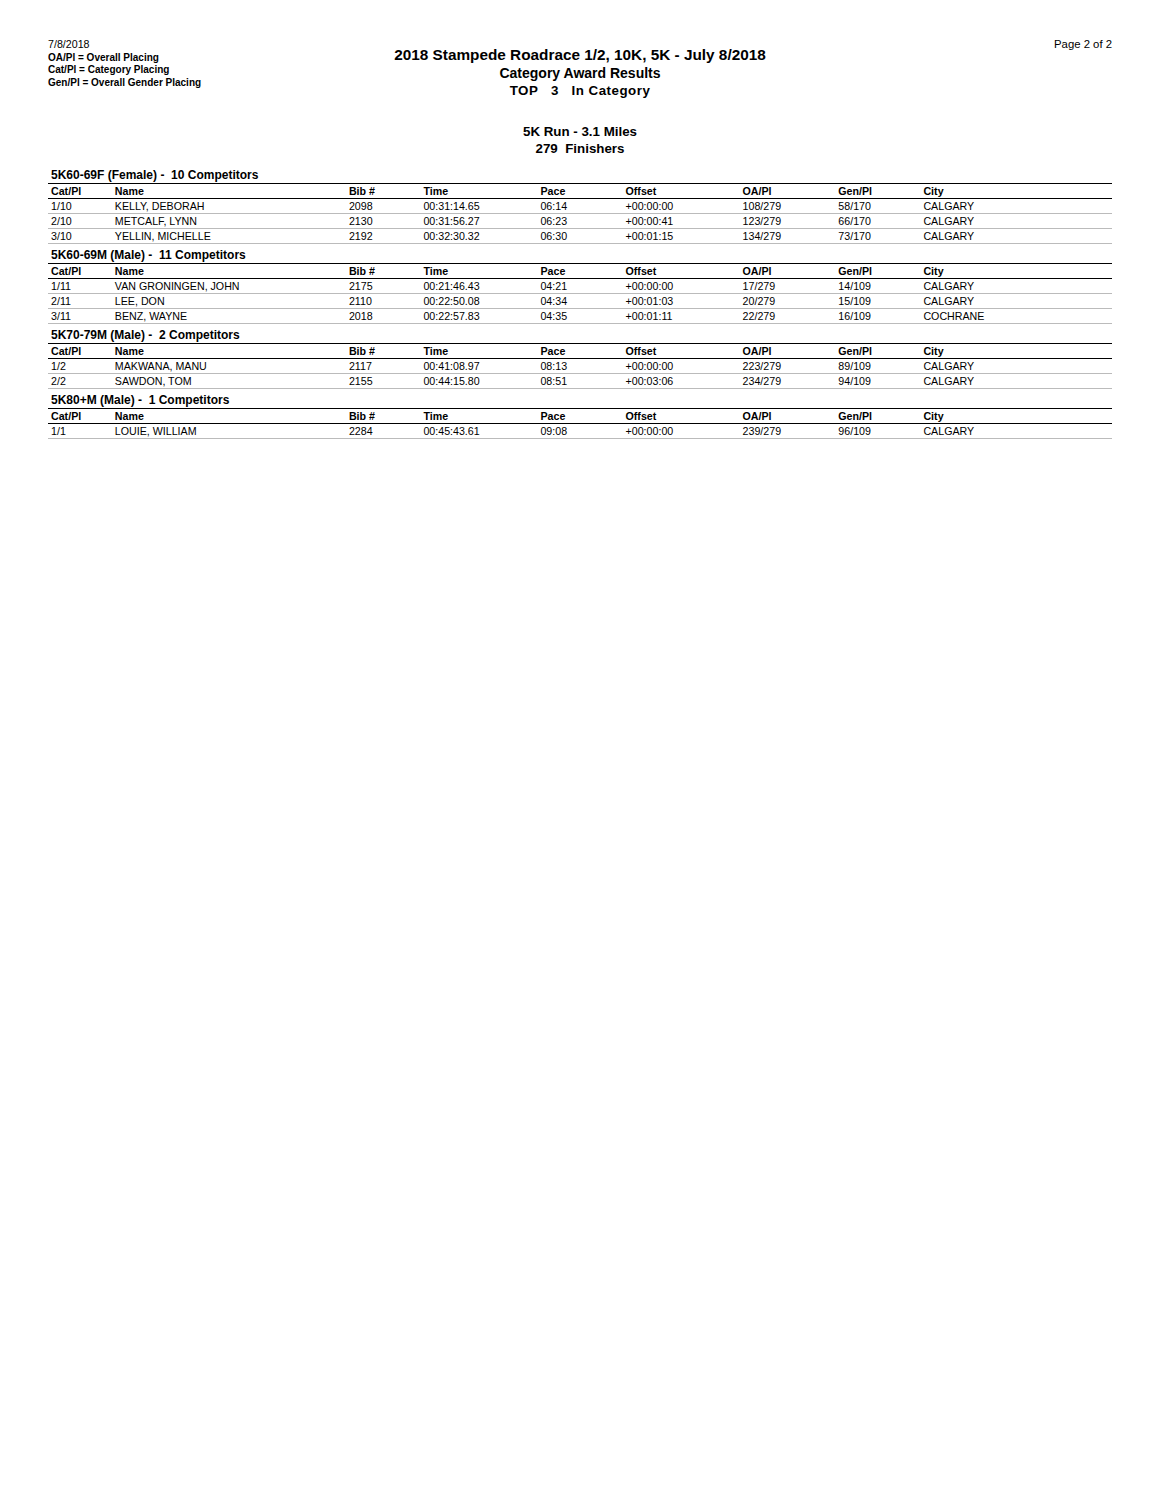7/8/2018
OA/Pl = Overall Placing
Cat/Pl = Category Placing
Gen/Pl = Overall Gender Placing
2018 Stampede Roadrace 1/2, 10K, 5K - July 8/2018
Category Award Results
TOP 3 In Category
Page 2 of 2
5K Run - 3.1 Miles
279 Finishers
| 5K60-69F (Female) - 10 Competitors |
| Cat/Pl | Name | Bib # | Time | Pace | Offset | OA/Pl | Gen/Pl | City |
| 1/10 | KELLY, DEBORAH | 2098 | 00:31:14.65 | 06:14 | +00:00:00 | 108/279 | 58/170 | CALGARY |
| 2/10 | METCALF, LYNN | 2130 | 00:31:56.27 | 06:23 | +00:00:41 | 123/279 | 66/170 | CALGARY |
| 3/10 | YELLIN, MICHELLE | 2192 | 00:32:30.32 | 06:30 | +00:01:15 | 134/279 | 73/170 | CALGARY |
| 5K60-69M (Male) - 11 Competitors |
| Cat/Pl | Name | Bib # | Time | Pace | Offset | OA/Pl | Gen/Pl | City |
| 1/11 | VAN GRONINGEN, JOHN | 2175 | 00:21:46.43 | 04:21 | +00:00:00 | 17/279 | 14/109 | CALGARY |
| 2/11 | LEE, DON | 2110 | 00:22:50.08 | 04:34 | +00:01:03 | 20/279 | 15/109 | CALGARY |
| 3/11 | BENZ, WAYNE | 2018 | 00:22:57.83 | 04:35 | +00:01:11 | 22/279 | 16/109 | COCHRANE |
| 5K70-79M (Male) - 2 Competitors |
| Cat/Pl | Name | Bib # | Time | Pace | Offset | OA/Pl | Gen/Pl | City |
| 1/2 | MAKWANA, MANU | 2117 | 00:41:08.97 | 08:13 | +00:00:00 | 223/279 | 89/109 | CALGARY |
| 2/2 | SAWDON, TOM | 2155 | 00:44:15.80 | 08:51 | +00:03:06 | 234/279 | 94/109 | CALGARY |
| 5K80+M (Male) - 1 Competitors |
| Cat/Pl | Name | Bib # | Time | Pace | Offset | OA/Pl | Gen/Pl | City |
| 1/1 | LOUIE, WILLIAM | 2284 | 00:45:43.61 | 09:08 | +00:00:00 | 239/279 | 96/109 | CALGARY |